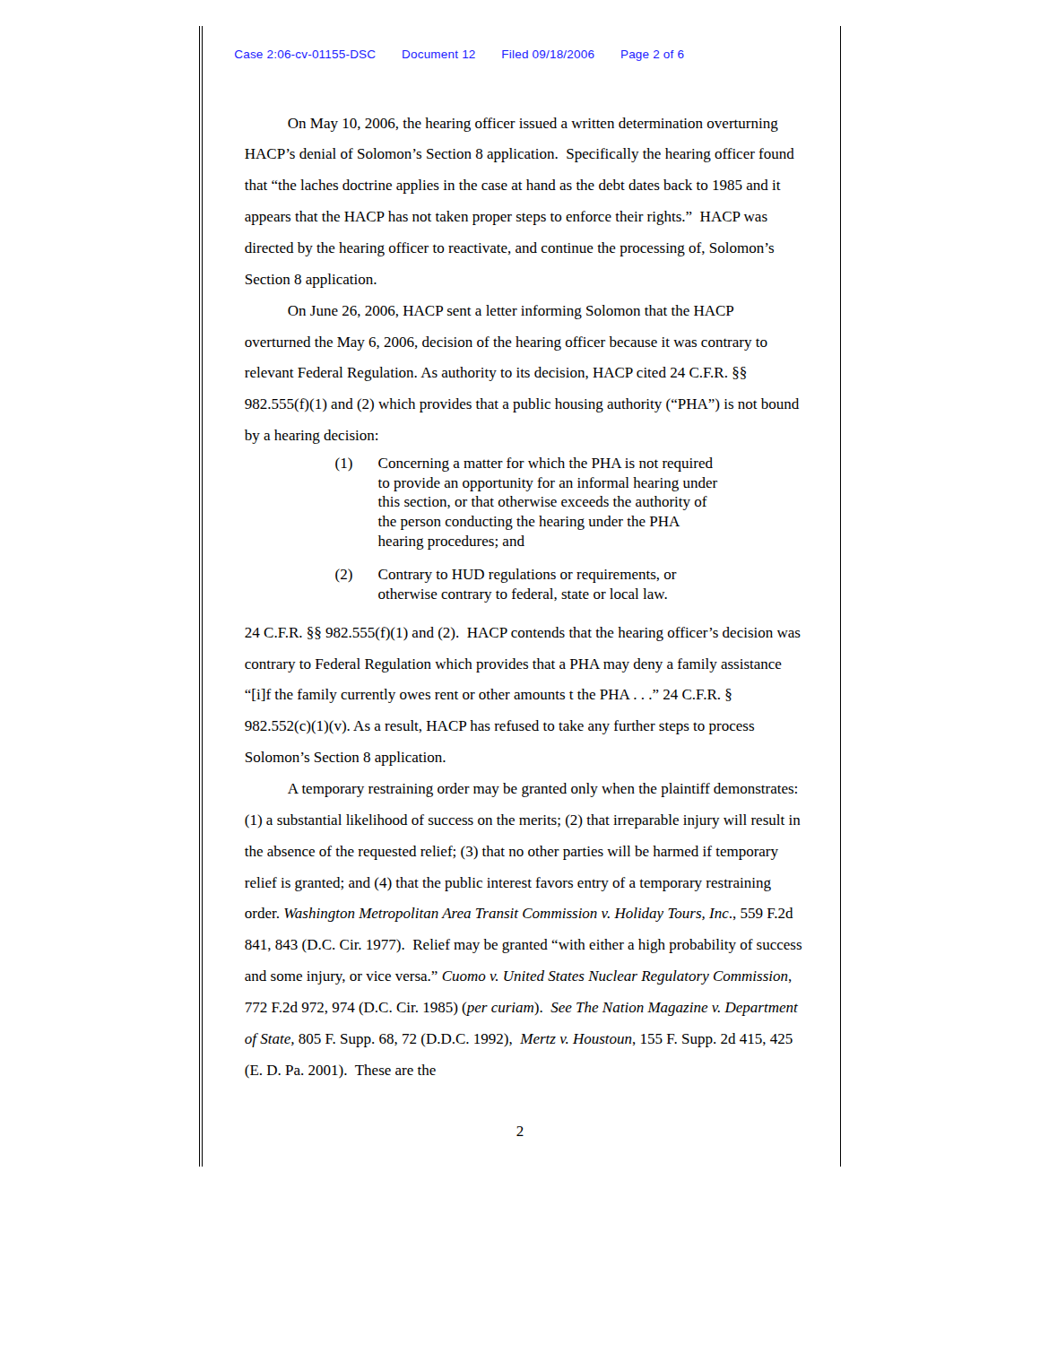Case 2:06-cv-01155-DSC Document 12 Filed 09/18/2006 Page 2 of 6
On May 10, 2006, the hearing officer issued a written determination overturning HACP’s denial of Solomon’s Section 8 application. Specifically the hearing officer found that “the laches doctrine applies in the case at hand as the debt dates back to 1985 and it appears that the HACP has not taken proper steps to enforce their rights.” HACP was directed by the hearing officer to reactivate, and continue the processing of, Solomon’s Section 8 application.
On June 26, 2006, HACP sent a letter informing Solomon that the HACP overturned the May 6, 2006, decision of the hearing officer because it was contrary to relevant Federal Regulation. As authority to its decision, HACP cited 24 C.F.R. §§ 982.555(f)(1) and (2) which provides that a public housing authority (“PHA”) is not bound by a hearing decision:
(1)
Concerning a matter for which the PHA is not required to provide an opportunity for an informal hearing under this section, or that otherwise exceeds the authority of the person conducting the hearing under the PHA hearing procedures; and
(2)
Contrary to HUD regulations or requirements, or otherwise contrary to federal, state or local law.
24 C.F.R. §§ 982.555(f)(1) and (2). HACP contends that the hearing officer’s decision was contrary to Federal Regulation which provides that a PHA may deny a family assistance “[i]f the family currently owes rent or other amounts t the PHA . . .” 24 C.F.R. § 982.552(c)(1)(v). As a result, HACP has refused to take any further steps to process Solomon’s Section 8 application.
A temporary restraining order may be granted only when the plaintiff demonstrates: (1) a substantial likelihood of success on the merits; (2) that irreparable injury will result in the absence of the requested relief; (3) that no other parties will be harmed if temporary relief is granted; and (4) that the public interest favors entry of a temporary restraining order. Washington Metropolitan Area Transit Commission v. Holiday Tours, Inc., 559 F.2d 841, 843 (D.C. Cir. 1977). Relief may be granted “with either a high probability of success and some injury, or vice versa.” Cuomo v. United States Nuclear Regulatory Commission, 772 F.2d 972, 974 (D.C. Cir. 1985) (per curiam). See The Nation Magazine v. Department of State, 805 F. Supp. 68, 72 (D.D.C. 1992), Mertz v. Houstoun, 155 F. Supp. 2d 415, 425 (E. D. Pa. 2001). These are the
2